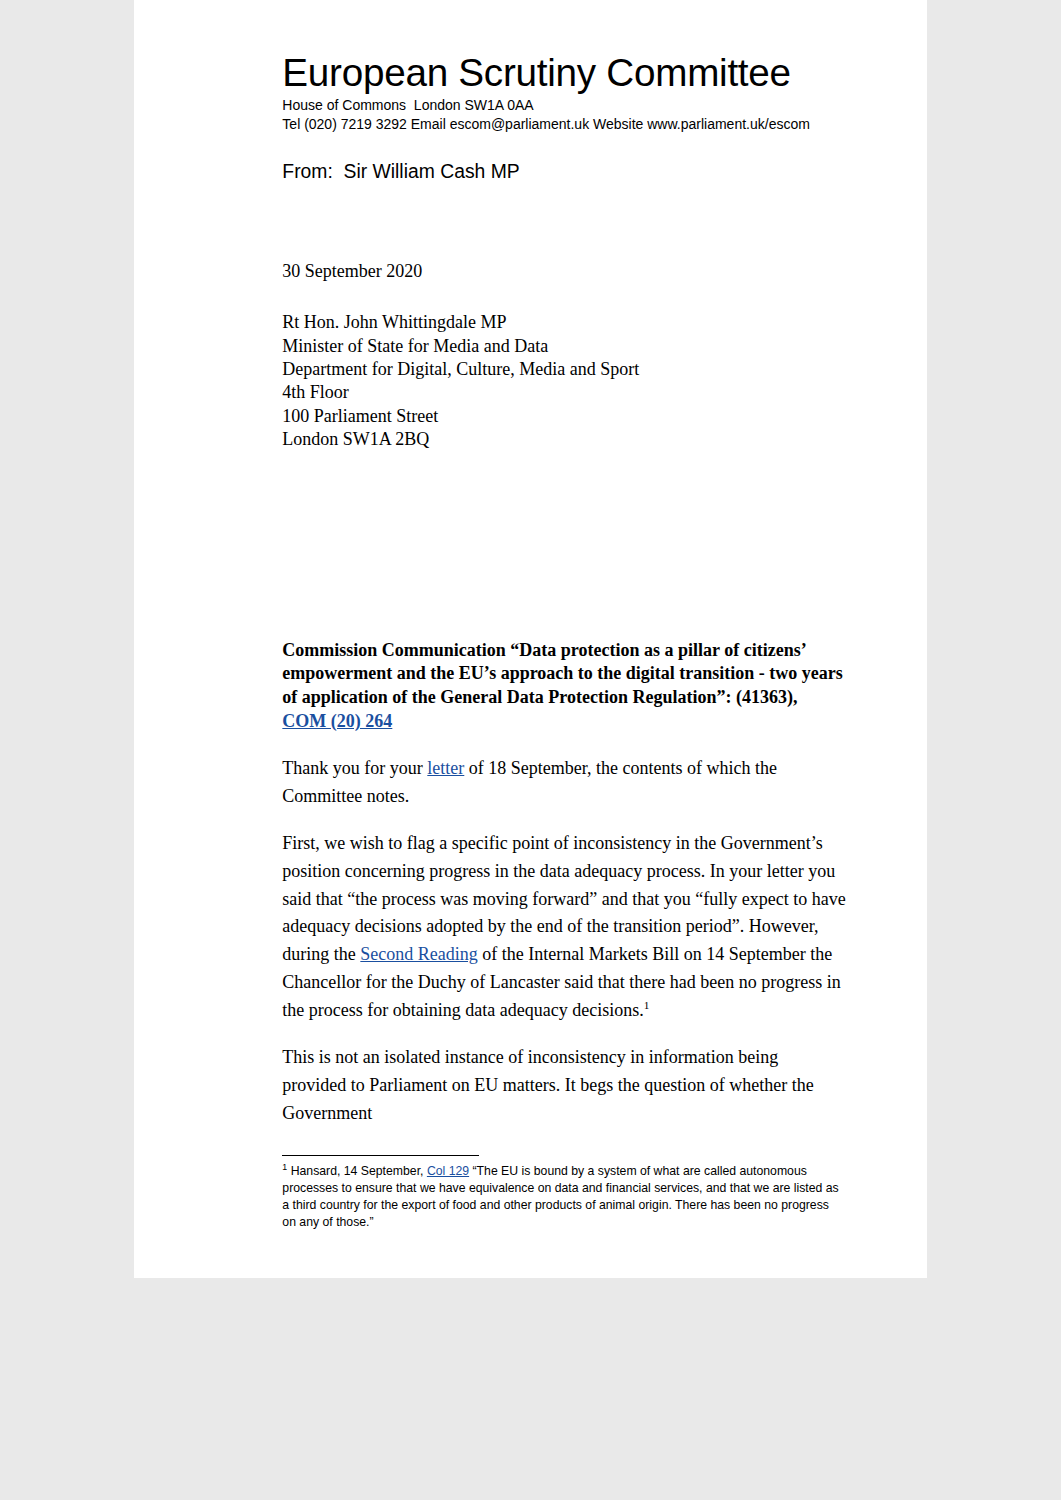European Scrutiny Committee
House of Commons London SW1A 0AA
Tel (020) 7219 3292 Email escom@parliament.uk Website www.parliament.uk/escom
From: Sir William Cash MP
30 September 2020
Rt Hon. John Whittingdale MP
Minister of State for Media and Data
Department for Digital, Culture, Media and Sport
4th Floor
100 Parliament Street
London SW1A 2BQ
Commission Communication “Data protection as a pillar of citizens’ empowerment and the EU’s approach to the digital transition - two years of application of the General Data Protection Regulation”: (41363), COM (20) 264
Thank you for your letter of 18 September, the contents of which the Committee notes.
First, we wish to flag a specific point of inconsistency in the Government’s position concerning progress in the data adequacy process. In your letter you said that “the process was moving forward” and that you “fully expect to have adequacy decisions adopted by the end of the transition period”. However, during the Second Reading of the Internal Markets Bill on 14 September the Chancellor for the Duchy of Lancaster said that there had been no progress in the process for obtaining data adequacy decisions.1
This is not an isolated instance of inconsistency in information being provided to Parliament on EU matters. It begs the question of whether the Government
1 Hansard, 14 September, Col 129 “The EU is bound by a system of what are called autonomous processes to ensure that we have equivalence on data and financial services, and that we are listed as a third country for the export of food and other products of animal origin. There has been no progress on any of those.”